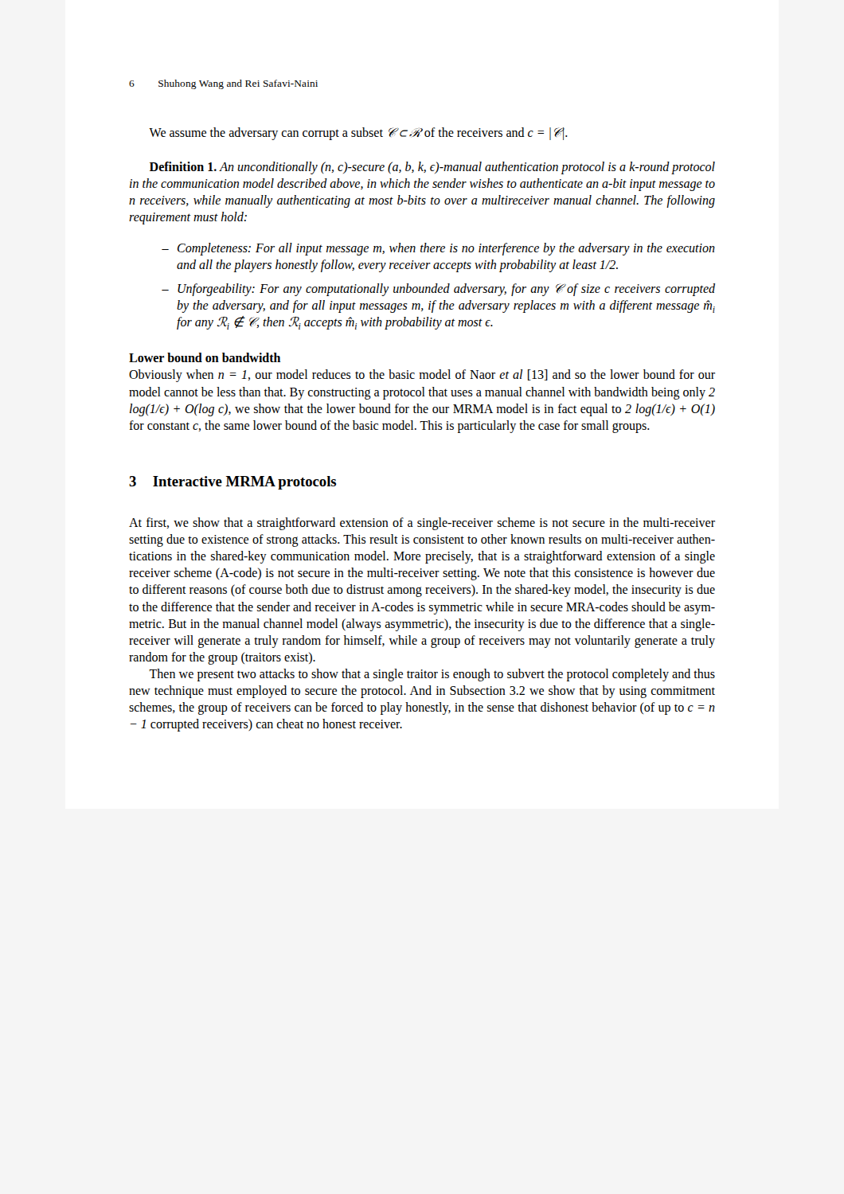6 Shuhong Wang and Rei Safavi-Naini
We assume the adversary can corrupt a subset 𝒞 ⊂ ℛ of the receivers and c = |𝒞|.
Definition 1. An unconditionally (n, c)-secure (a, b, k, ϵ)-manual authentication protocol is a k-round protocol in the communication model described above, in which the sender wishes to authenticate an a-bit input message to n receivers, while manually authenticating at most b-bits to over a multireceiver manual channel. The following requirement must hold:
Completeness: For all input message m, when there is no interference by the adversary in the execution and all the players honestly follow, every receiver accepts with probability at least 1/2.
Unforgeability: For any computationally unbounded adversary, for any 𝒞 of size c receivers corrupted by the adversary, and for all input messages m, if the adversary replaces m with a different message m̂i for any ℛi ∉ 𝒞, then ℛi accepts m̂i with probability at most ϵ.
Lower bound on bandwidth
Obviously when n = 1, our model reduces to the basic model of Naor et al [13] and so the lower bound for our model cannot be less than that. By constructing a protocol that uses a manual channel with bandwidth being only 2 log(1/ϵ) + O(log c), we show that the lower bound for the our MRMA model is in fact equal to 2 log(1/ϵ) + O(1) for constant c, the same lower bound of the basic model. This is particularly the case for small groups.
3 Interactive MRMA protocols
At first, we show that a straightforward extension of a single-receiver scheme is not secure in the multi-receiver setting due to existence of strong attacks. This result is consistent to other known results on multi-receiver authentications in the shared-key communication model. More precisely, that is a straightforward extension of a single receiver scheme (A-code) is not secure in the multi-receiver setting. We note that this consistence is however due to different reasons (of course both due to distrust among receivers). In the shared-key model, the insecurity is due to the difference that the sender and receiver in A-codes is symmetric while in secure MRA-codes should be asymmetric. But in the manual channel model (always asymmetric), the insecurity is due to the difference that a single-receiver will generate a truly random for himself, while a group of receivers may not voluntarily generate a truly random for the group (traitors exist).
Then we present two attacks to show that a single traitor is enough to subvert the protocol completely and thus new technique must employed to secure the protocol. And in Subsection 3.2 we show that by using commitment schemes, the group of receivers can be forced to play honestly, in the sense that dishonest behavior (of up to c = n − 1 corrupted receivers) can cheat no honest receiver.